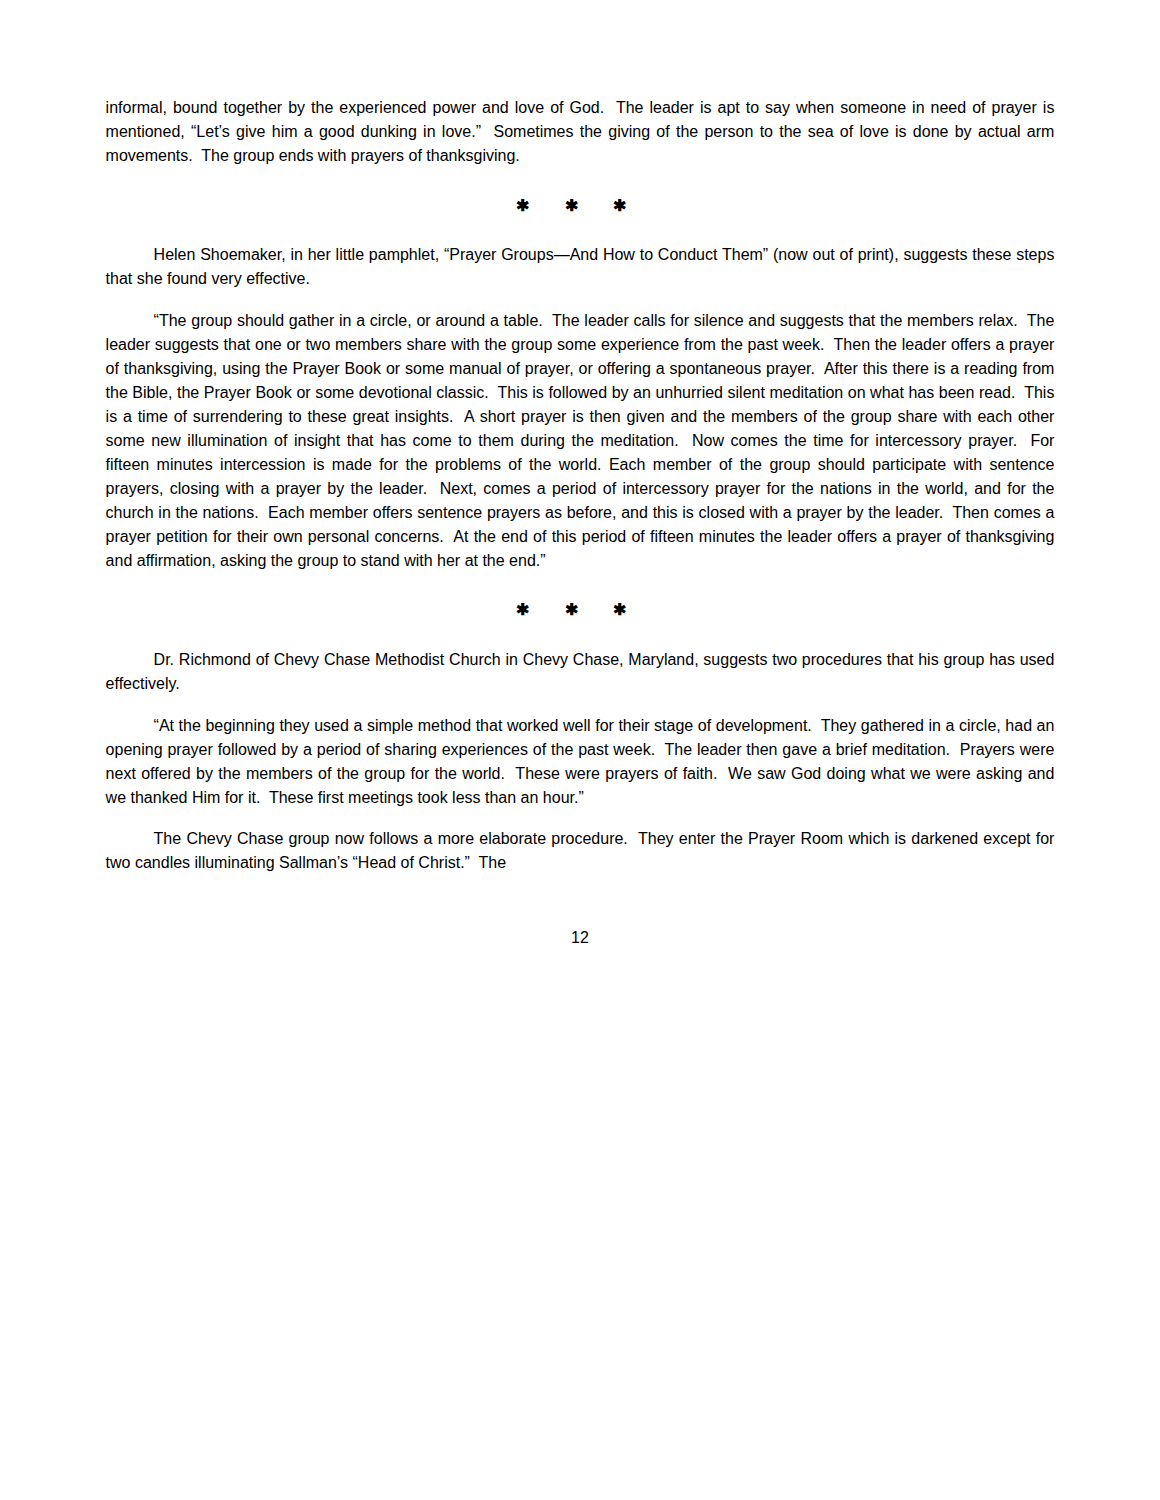informal, bound together by the experienced power and love of God. The leader is apt to say when someone in need of prayer is mentioned, “Let’s give him a good dunking in love.” Sometimes the giving of the person to the sea of love is done by actual arm movements. The group ends with prayers of thanksgiving.
✱✱✱
Helen Shoemaker, in her little pamphlet, “Prayer Groups—And How to Conduct Them” (now out of print), suggests these steps that she found very effective.
“The group should gather in a circle, or around a table. The leader calls for silence and suggests that the members relax. The leader suggests that one or two members share with the group some experience from the past week. Then the leader offers a prayer of thanksgiving, using the Prayer Book or some manual of prayer, or offering a spontaneous prayer. After this there is a reading from the Bible, the Prayer Book or some devotional classic. This is followed by an unhurried silent meditation on what has been read. This is a time of surrendering to these great insights. A short prayer is then given and the members of the group share with each other some new illumination of insight that has come to them during the meditation. Now comes the time for intercessory prayer. For fifteen minutes intercession is made for the problems of the world. Each member of the group should participate with sentence prayers, closing with a prayer by the leader. Next, comes a period of intercessory prayer for the nations in the world, and for the church in the nations. Each member offers sentence prayers as before, and this is closed with a prayer by the leader. Then comes a prayer petition for their own personal concerns. At the end of this period of fifteen minutes the leader offers a prayer of thanksgiving and affirmation, asking the group to stand with her at the end.”
✱✱✱
Dr. Richmond of Chevy Chase Methodist Church in Chevy Chase, Maryland, suggests two procedures that his group has used effectively.
“At the beginning they used a simple method that worked well for their stage of development. They gathered in a circle, had an opening prayer followed by a period of sharing experiences of the past week. The leader then gave a brief meditation. Prayers were next offered by the members of the group for the world. These were prayers of faith. We saw God doing what we were asking and we thanked Him for it. These first meetings took less than an hour.”
The Chevy Chase group now follows a more elaborate procedure. They enter the Prayer Room which is darkened except for two candles illuminating Sallman’s “Head of Christ.” The
12